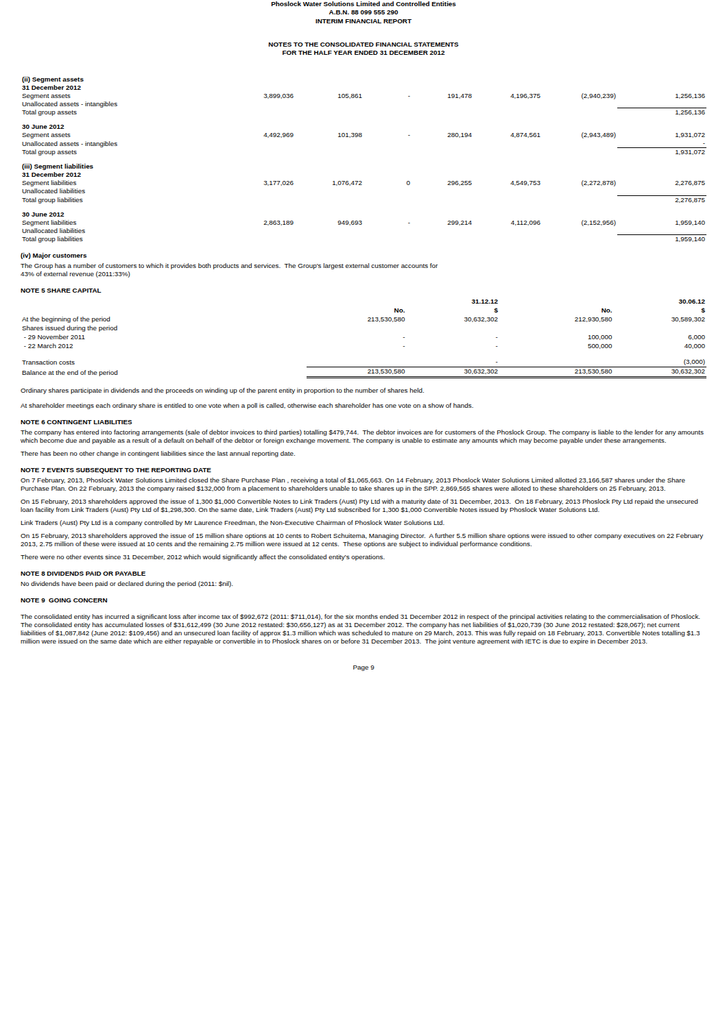Phoslock Water Solutions Limited and Controlled Entities
A.B.N. 88 099 555 290
INTERIM FINANCIAL REPORT
NOTES TO THE CONSOLIDATED FINANCIAL STATEMENTS
FOR THE HALF YEAR ENDED 31 DECEMBER 2012
| (ii) Segment assets | | | | | | | |
| 31 December 2012 | | | | | | | |
| Segment assets | 3,899,036 | 105,861 | - | 191,478 | 4,196,375 | (2,940,239) | 1,256,136 |
| Unallocated assets - intangibles | | | | | | | |
| Total group assets | | | | | | | 1,256,136 |
| 30 June 2012 | | | | | | | |
| Segment assets | 4,492,969 | 101,398 | - | 280,194 | 4,874,561 | (2,943,489) | 1,931,072 |
| Unallocated assets - intangibles | | | | | | | - |
| Total group assets | | | | | | | 1,931,072 |
| (iii) Segment liabilities | | | | | | | |
| 31 December 2012 | | | | | | | |
| Segment liabilities | 3,177,026 | 1,076,472 | 0 | 296,255 | 4,549,753 | (2,272,878) | 2,276,875 |
| Unallocated liabilities | | | | | | | |
| Total group liabilities | | | | | | | 2,276,875 |
| 30 June 2012 | | | | | | | |
| Segment liabilities | 2,863,189 | 949,693 | - | 299,214 | 4,112,096 | (2,152,956) | 1,959,140 |
| Unallocated liabilities | | | | | | | |
| Total group liabilities | | | | | | | 1,959,140 |
(iv) Major customers
The Group has a number of customers to which it provides both products and services. The Group's largest external customer accounts for
43% of external revenue (2011:33%)
NOTE 5 SHARE CAPITAL
| | 31.12.12 | 30.06.12 |
| | No. | $ | No. | $ |
| At the beginning of the period | 213,530,580 | 30,632,302 | 212,930,580 | 30,589,302 |
| Shares issued during the period | | | | |
| - 29 November 2011 | - | - | 100,000 | 6,000 |
| - 22 March 2012 | - | - | 500,000 | 40,000 |
| Transaction costs | | - | | (3,000) |
| Balance at the end of the period | 213,530,580 | 30,632,302 | 213,530,580 | 30,632,302 |
Ordinary shares participate in dividends and the proceeds on winding up of the parent entity in proportion to the number of shares held.
At shareholder meetings each ordinary share is entitled to one vote when a poll is called, otherwise each shareholder has one vote on a show of hands.
NOTE 6 CONTINGENT LIABILITIES
The company has entered into factoring arrangements (sale of debtor invoices to third parties) totalling $479,744. The debtor invoices are for customers of the Phoslock Group. The company is liable to the lender for any amounts which become due and payable as a result of a default on behalf of the debtor or foreign exchange movement. The company is unable to estimate any amounts which may become payable under these arrangements.
There has been no other change in contingent liabilities since the last annual reporting date.
NOTE 7 EVENTS SUBSEQUENT TO THE REPORTING DATE
On 7 February, 2013, Phoslock Water Solutions Limited closed the Share Purchase Plan , receiving a total of $1,065,663. On 14 February, 2013 Phoslock Water Solutions Limited allotted 23,166,587 shares under the Share Purchase Plan. On 22 February, 2013 the company raised $132,000 from a placement to shareholders unable to take shares up in the SPP. 2,869,565 shares were alloted to these shareholders on 25 February, 2013.
On 15 February, 2013 shareholders approved the issue of 1,300 $1,000 Convertible Notes to Link Traders (Aust) Pty Ltd with a maturity date of 31 December, 2013. On 18 February, 2013 Phoslock Pty Ltd repaid the unsecured loan facility from Link Traders (Aust) Pty Ltd of $1,298,300. On the same date, Link Traders (Aust) Pty Ltd subscribed for 1,300 $1,000 Convertible Notes issued by Phoslock Water Solutions Ltd.
Link Traders (Aust) Pty Ltd is a company controlled by Mr Laurence Freedman, the Non-Executive Chairman of Phoslock Water Solutions Ltd.
On 15 February, 2013 shareholders approved the issue of 15 million share options at 10 cents to Robert Schuitema, Managing Director. A further 5.5 million share options were issued to other company executives on 22 February 2013, 2.75 million of these were issued at 10 cents and the remaining 2.75 million were issued at 12 cents. These options are subject to individual performance conditions.
There were no other events since 31 December, 2012 which would significantly affect the consolidated entity's operations.
NOTE 8 DIVIDENDS PAID OR PAYABLE
No dividends have been paid or declared during the period (2011: $nil).
NOTE 9 GOING CONCERN
The consolidated entity has incurred a significant loss after income tax of $992,672 (2011: $711,014), for the six months ended 31 December 2012 in respect of the principal activities relating to the commercialisation of Phoslock. The consolidated entity has accumulated losses of $31,612,499 (30 June 2012 restated: $30,656,127) as at 31 December 2012. The company has net liabilities of $1,020,739 (30 June 2012 restated: $28,067); net current liabilities of $1,087,842 (June 2012: $109,456) and an unsecured loan facility of approx $1.3 million which was scheduled to mature on 29 March, 2013. This was fully repaid on 18 February, 2013. Convertible Notes totalling $1.3 million were issued on the same date which are either repayable or convertible in to Phoslock shares on or before 31 December 2013. The joint venture agreement with IETC is due to expire in December 2013.
Page 9